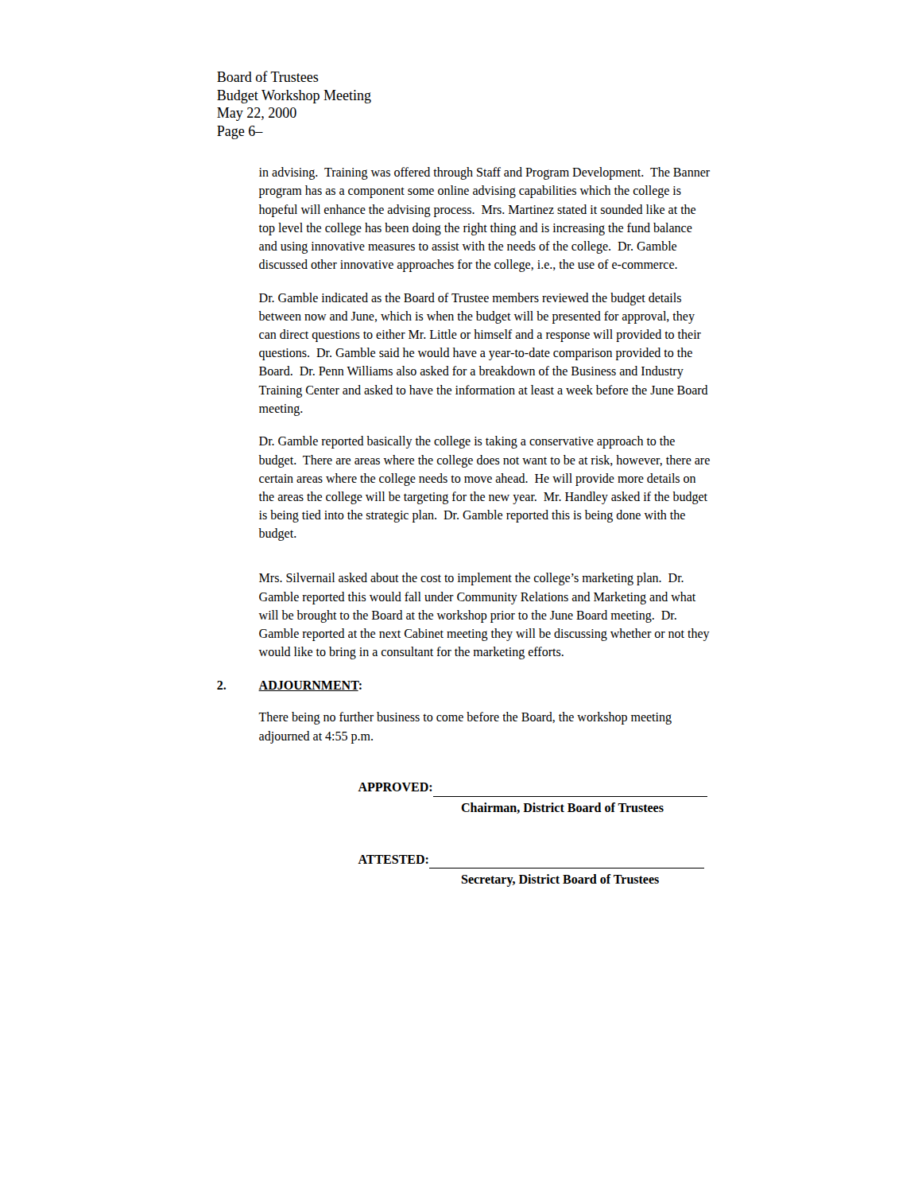Board of Trustees
Budget Workshop Meeting
May 22, 2000
Page 6–
in advising. Training was offered through Staff and Program Development. The Banner program has as a component some online advising capabilities which the college is hopeful will enhance the advising process. Mrs. Martinez stated it sounded like at the top level the college has been doing the right thing and is increasing the fund balance and using innovative measures to assist with the needs of the college. Dr. Gamble discussed other innovative approaches for the college, i.e., the use of e-commerce.
Dr. Gamble indicated as the Board of Trustee members reviewed the budget details between now and June, which is when the budget will be presented for approval, they can direct questions to either Mr. Little or himself and a response will provided to their questions. Dr. Gamble said he would have a year-to-date comparison provided to the Board. Dr. Penn Williams also asked for a breakdown of the Business and Industry Training Center and asked to have the information at least a week before the June Board meeting.
Dr. Gamble reported basically the college is taking a conservative approach to the budget. There are areas where the college does not want to be at risk, however, there are certain areas where the college needs to move ahead. He will provide more details on the areas the college will be targeting for the new year. Mr. Handley asked if the budget is being tied into the strategic plan. Dr. Gamble reported this is being done with the budget.
Mrs. Silvernail asked about the cost to implement the college’s marketing plan. Dr. Gamble reported this would fall under Community Relations and Marketing and what will be brought to the Board at the workshop prior to the June Board meeting. Dr. Gamble reported at the next Cabinet meeting they will be discussing whether or not they would like to bring in a consultant for the marketing efforts.
2.
ADJOURNMENT:
There being no further business to come before the Board, the workshop meeting adjourned at 4:55 p.m.
APPROVED:
Chairman, District Board of Trustees
ATTESTED:
Secretary, District Board of Trustees